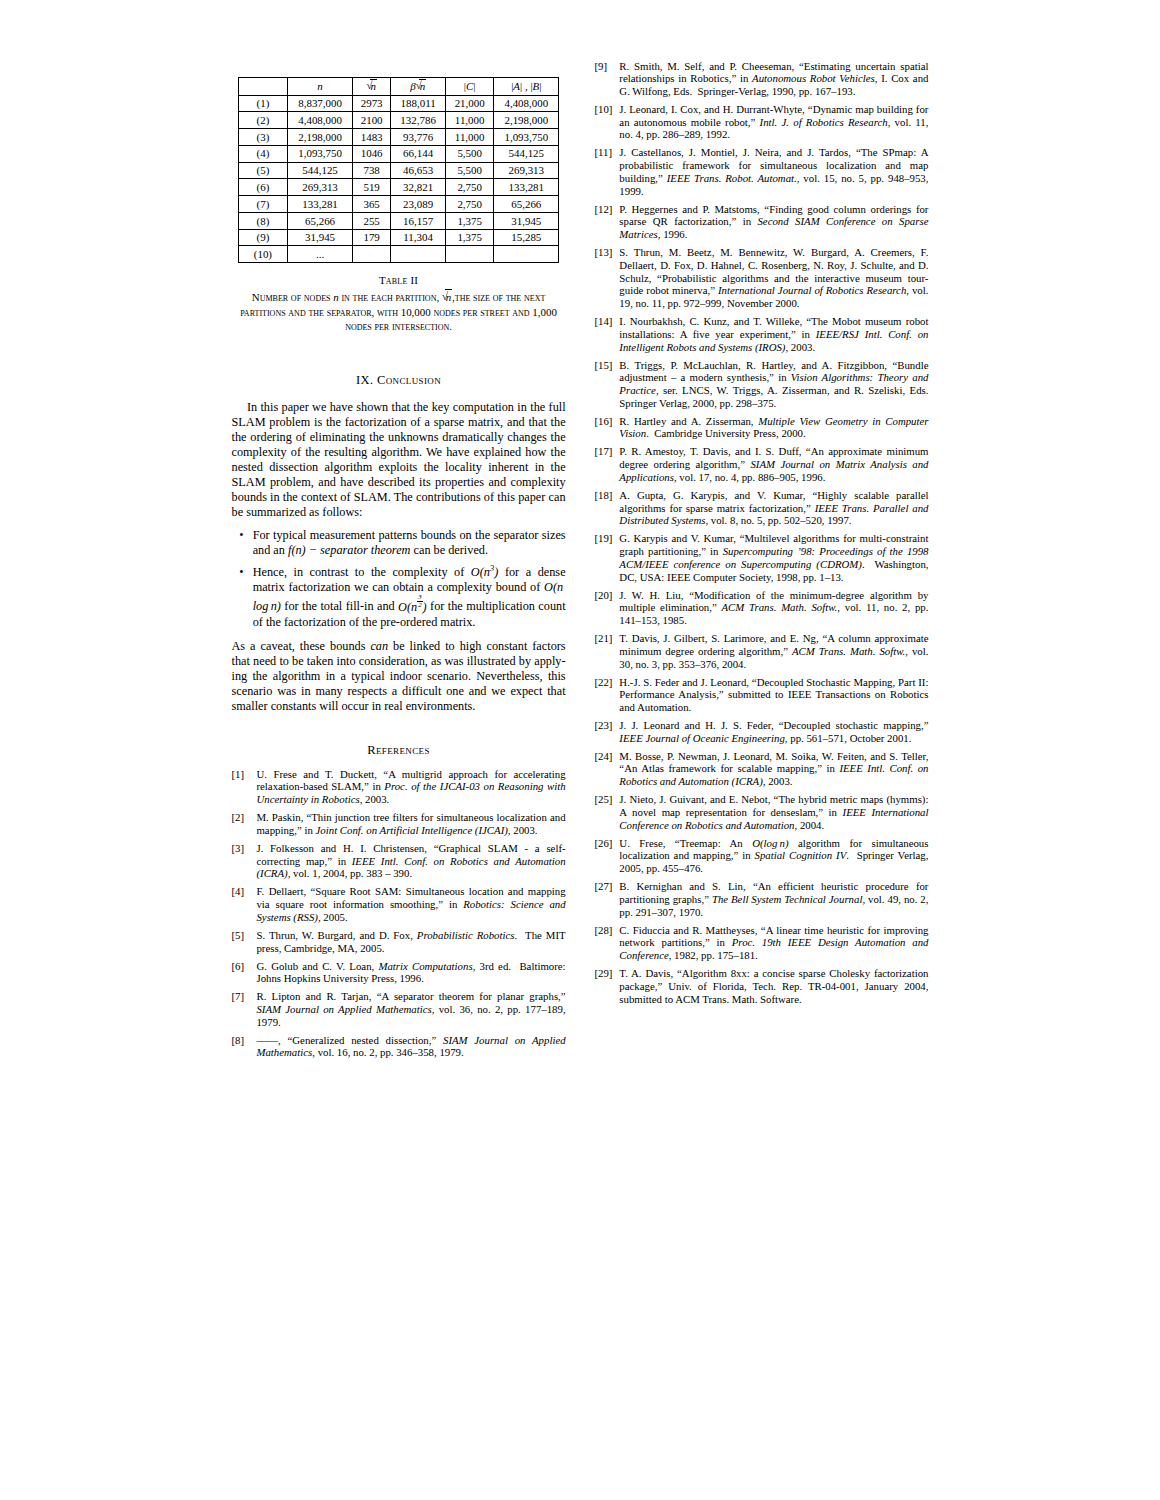| | n | n | β n | / C / | / A / , / B / |
| --- | --- | --- | --- | --- | --- |
| (1) | 8,837,000 | 2973 | 188,011 | 21,000 | 4,408,000 |
| (2) | 4,408,000 | 2100 | 132,786 | 11,000 | 2,198,000 |
| (3) | 2,198,000 | 1483 | 93,776 | 11,000 | 1,093,750 |
| (4) | 1,093,750 | 1046 | 66,144 | 5,500 | 544,125 |
| (5) | 544,125 | 738 | 46,653 | 5,500 | 269,313 |
| (6) | 269,313 | 519 | 32,821 | 2,750 | 133,281 |
| (7) | 133,281 | 365 | 23,089 | 2,750 | 65,266 |
| (8) | 65,266 | 255 | 16,157 | 1,375 | 31,945 |
| (9) | 31,945 | 179 | 11,304 | 1,375 | 15,285 |
| (10) | ... | | | | |
Table II Number of nodes n in the each partition, n,the size of the next partitions and the separator, with 10,000 nodes per street and 1,000 nodes per intersection.
IX. Conclusion
In this paper we have shown that the key computation in the full SLAM problem is the factorization of a sparse matrix, and that the the ordering of eliminating the unknowns dramatically changes the complexity of the resulting algorithm. We have explained how the nested dissection algorithm exploits the locality inherent in the SLAM problem, and have described its properties and complexity bounds in the context of SLAM. The contributions of this paper can be summarized as follows:
For typical measurement patterns bounds on the separator sizes and an f(n) − separator theorem can be derived.
Hence, in contrast to the complexity of O(n3) for a dense matrix factorization we can obtain a complexity bound of O(n log n) for the total fill-in and O(n32) for the multiplication count of the factorization of the pre-ordered matrix.
As a caveat, these bounds can be linked to high constant factors that need to be taken into consideration, as was illustrated by applying the algorithm in a typical indoor scenario. Nevertheless, this scenario was in many respects a difficult one and we expect that smaller constants will occur in real environments.
References
[1] U. Frese and T. Duckett, “A multigrid approach for accelerating relaxation-based SLAM,” in Proc. of the IJCAI-03 on Reasoning with Uncertainty in Robotics, 2003.
[2] M. Paskin, “Thin junction tree filters for simultaneous localization and mapping,” in Joint Conf. on Artificial Intelligence (IJCAI), 2003.
[3] J. Folkesson and H. I. Christensen, “Graphical SLAM - a self-correcting map,” in IEEE Intl. Conf. on Robotics and Automation (ICRA), vol. 1, 2004, pp. 383 – 390.
[4] F. Dellaert, “Square Root SAM: Simultaneous location and mapping via square root information smoothing,” in Robotics: Science and Systems (RSS), 2005.
[5] S. Thrun, W. Burgard, and D. Fox, Probabilistic Robotics. The MIT press, Cambridge, MA, 2005.
[6] G. Golub and C. V. Loan, Matrix Computations, 3rd ed. Baltimore: Johns Hopkins University Press, 1996.
[7] R. Lipton and R. Tarjan, “A separator theorem for planar graphs,” SIAM Journal on Applied Mathematics, vol. 36, no. 2, pp. 177–189, 1979.
[8]——, “Generalized nested dissection,” SIAM Journal on Applied Mathematics, vol. 16, no. 2, pp. 346–358, 1979.
[9] R. Smith, M. Self, and P. Cheeseman, “Estimating uncertain spatial relationships in Robotics,” in Autonomous Robot Vehicles, I. Cox and G. Wilfong, Eds. Springer-Verlag, 1990, pp. 167–193.
[10] J. Leonard, I. Cox, and H. Durrant-Whyte, “Dynamic map building for an autonomous mobile robot,” Intl. J. of Robotics Research, vol. 11, no. 4, pp. 286–289, 1992.
[11] J. Castellanos, J. Montiel, J. Neira, and J. Tardos, “The SPmap: A probabilistic framework for simultaneous localization and map building,” IEEE Trans. Robot. Automat., vol. 15, no. 5, pp. 948–953, 1999.
[12] P. Heggernes and P. Matstoms, “Finding good column orderings for sparse QR factorization,” in Second SIAM Conference on Sparse Matrices, 1996.
[13] S. Thrun, M. Beetz, M. Bennewitz, W. Burgard, A. Creemers, F. Dellaert, D. Fox, D. Hahnel, C. Rosenberg, N. Roy, J. Schulte, and D. Schulz, “Probabilistic algorithms and the interactive museum tour-guide robot minerva,” International Journal of Robotics Research, vol. 19, no. 11, pp. 972–999, November 2000.
[14] I. Nourbakhsh, C. Kunz, and T. Willeke, “The Mobot museum robot installations: A five year experiment,” in IEEE/RSJ Intl. Conf. on Intelligent Robots and Systems (IROS), 2003.
[15] B. Triggs, P. McLauchlan, R. Hartley, and A. Fitzgibbon, “Bundle adjustment – a modern synthesis,” in Vision Algorithms: Theory and Practice, ser. LNCS, W. Triggs, A. Zisserman, and R. Szeliski, Eds. Springer Verlag, 2000, pp. 298–375.
[16] R. Hartley and A. Zisserman, Multiple View Geometry in Computer Vision. Cambridge University Press, 2000.
[17] P. R. Amestoy, T. Davis, and I. S. Duff, “An approximate minimum degree ordering algorithm,” SIAM Journal on Matrix Analysis and Applications, vol. 17, no. 4, pp. 886–905, 1996.
[18] A. Gupta, G. Karypis, and V. Kumar, “Highly scalable parallel algorithms for sparse matrix factorization,” IEEE Trans. Parallel and Distributed Systems, vol. 8, no. 5, pp. 502–520, 1997.
[19] G. Karypis and V. Kumar, “Multilevel algorithms for multi-constraint graph partitioning,” in Supercomputing ’98: Proceedings of the 1998 ACM/IEEE conference on Supercomputing (CDROM). Washington, DC, USA: IEEE Computer Society, 1998, pp. 1–13.
[20] J. W. H. Liu, “Modification of the minimum-degree algorithm by multiple elimination,” ACM Trans. Math. Softw., vol. 11, no. 2, pp. 141–153, 1985.
[21] T. Davis, J. Gilbert, S. Larimore, and E. Ng, “A column approximate minimum degree ordering algorithm,” ACM Trans. Math. Softw., vol. 30, no. 3, pp. 353–376, 2004.
[22] H.-J. S. Feder and J. Leonard, “Decoupled Stochastic Mapping, Part II: Performance Analysis,” submitted to IEEE Transactions on Robotics and Automation.
[23] J. J. Leonard and H. J. S. Feder, “Decoupled stochastic mapping,” IEEE Journal of Oceanic Engineering, pp. 561–571, October 2001.
[24] M. Bosse, P. Newman, J. Leonard, M. Soika, W. Feiten, and S. Teller, “An Atlas framework for scalable mapping,” in IEEE Intl. Conf. on Robotics and Automation (ICRA), 2003.
[25] J. Nieto, J. Guivant, and E. Nebot, “The hybrid metric maps (hymms): A novel map representation for denseslam,” in IEEE International Conference on Robotics and Automation, 2004.
[26] U. Frese, “Treemap: An O(log n) algorithm for simultaneous localization and mapping,” in Spatial Cognition IV. Springer Verlag, 2005, pp. 455–476.
[27] B. Kernighan and S. Lin, “An efficient heuristic procedure for partitioning graphs,” The Bell System Technical Journal, vol. 49, no. 2, pp. 291–307, 1970.
[28] C. Fiduccia and R. Mattheyses, “A linear time heuristic for improving network partitions,” in Proc. 19th IEEE Design Automation and Conference, 1982, pp. 175–181.
[29] T. A. Davis, “Algorithm 8xx: a concise sparse Cholesky factorization package,” Univ. of Florida, Tech. Rep. TR-04-001, January 2004, submitted to ACM Trans. Math. Software.